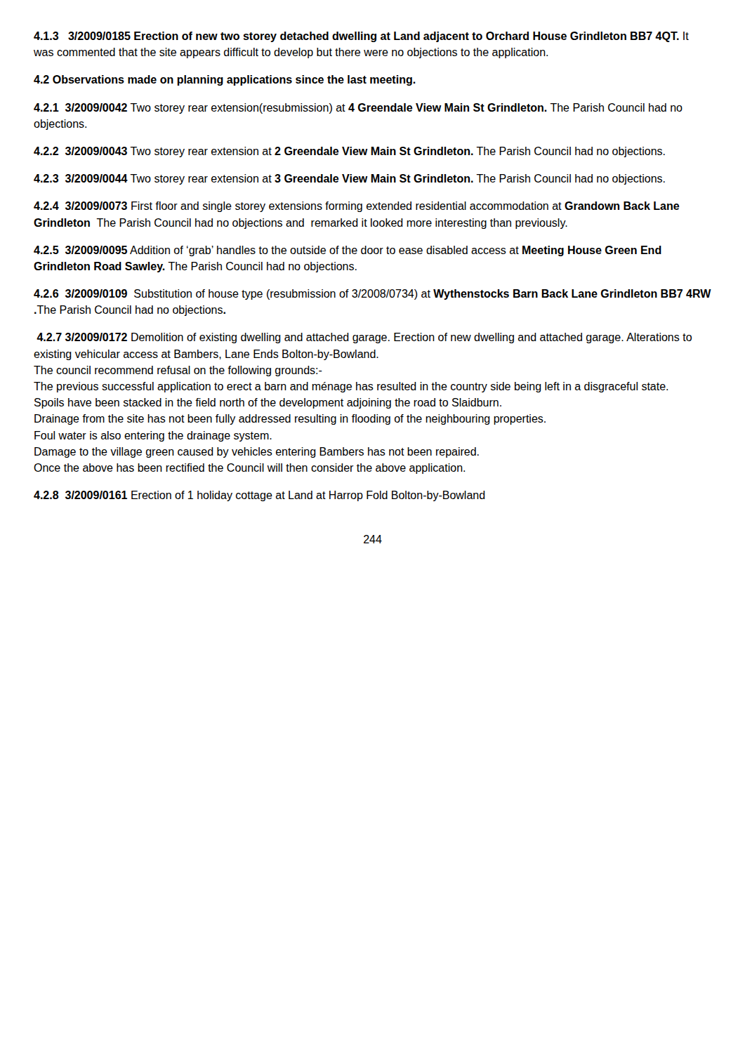4.1.3 3/2009/0185 Erection of new two storey detached dwelling at Land adjacent to Orchard House Grindleton BB7 4QT. It was commented that the site appears difficult to develop but there were no objections to the application.
4.2 Observations made on planning applications since the last meeting.
4.2.1 3/2009/0042 Two storey rear extension(resubmission) at 4 Greendale View Main St Grindleton. The Parish Council had no objections.
4.2.2 3/2009/0043 Two storey rear extension at 2 Greendale View Main St Grindleton. The Parish Council had no objections.
4.2.3 3/2009/0044 Two storey rear extension at 3 Greendale View Main St Grindleton. The Parish Council had no objections.
4.2.4 3/2009/0073 First floor and single storey extensions forming extended residential accommodation at Grandown Back Lane Grindleton The Parish Council had no objections and remarked it looked more interesting than previously.
4.2.5 3/2009/0095 Addition of ‘grab’ handles to the outside of the door to ease disabled access at Meeting House Green End Grindleton Road Sawley. The Parish Council had no objections.
4.2.6 3/2009/0109 Substitution of house type (resubmission of 3/2008/0734) at Wythenstocks Barn Back Lane Grindleton BB7 4RW . The Parish Council had no objections.
4.2.7 3/2009/0172 Demolition of existing dwelling and attached garage. Erection of new dwelling and attached garage. Alterations to existing vehicular access at Bambers, Lane Ends Bolton-by-Bowland.
The council recommend refusal on the following grounds:-
The previous successful application to erect a barn and ménage has resulted in the country side being left in a disgraceful state.
Spoils have been stacked in the field north of the development adjoining the road to Slaidburn.
Drainage from the site has not been fully addressed resulting in flooding of the neighbouring properties.
Foul water is also entering the drainage system.
Damage to the village green caused by vehicles entering Bambers has not been repaired.
Once the above has been rectified the Council will then consider the above application.
4.2.8 3/2009/0161 Erection of 1 holiday cottage at Land at Harrop Fold Bolton-by-Bowland
244